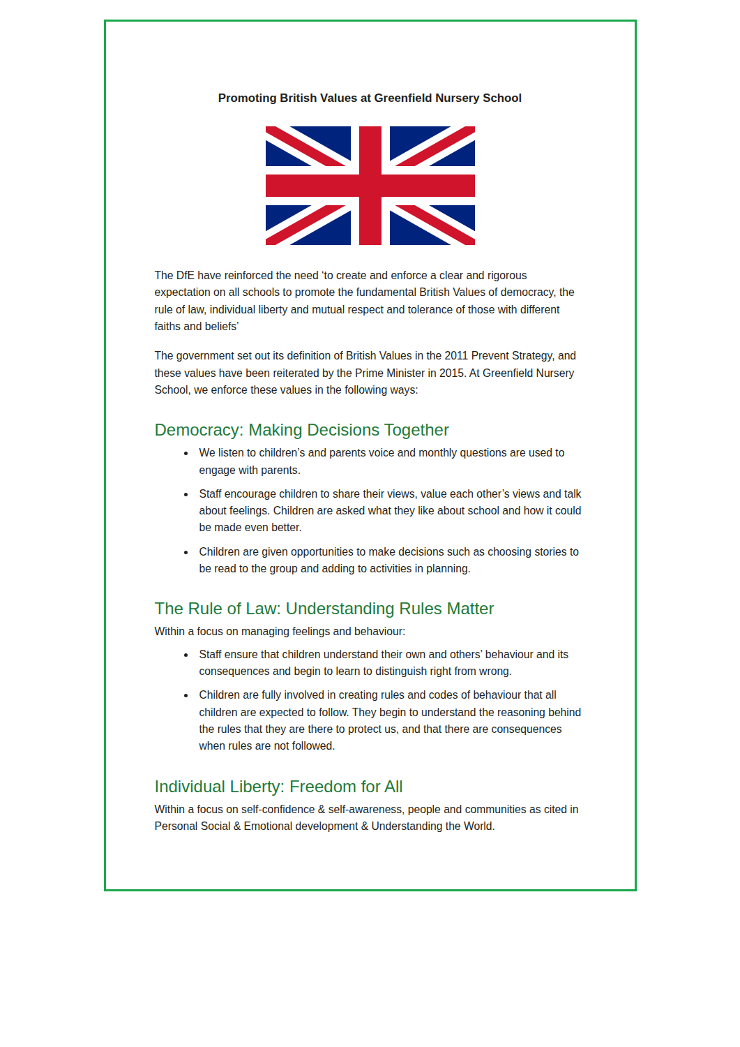Promoting British Values at Greenfield Nursery School
The DfE have reinforced the need ‘to create and enforce a clear and rigorous expectation on all schools to promote the fundamental British Values of democracy, the rule of law, individual liberty and mutual respect and tolerance of those with different faiths and beliefs’
The government set out its definition of British Values in the 2011 Prevent Strategy, and these values have been reiterated by the Prime Minister in 2015. At Greenfield Nursery School, we enforce these values in the following ways:
Democracy: Making Decisions Together
We listen to children’s and parents voice and monthly questions are used to engage with parents.
Staff encourage children to share their views, value each other’s views and talk about feelings. Children are asked what they like about school and how it could be made even better.
Children are given opportunities to make decisions such as choosing stories to be read to the group and adding to activities in planning.
The Rule of Law: Understanding Rules Matter
Within a focus on managing feelings and behaviour:
Staff ensure that children understand their own and others’ behaviour and its consequences and begin to learn to distinguish right from wrong.
Children are fully involved in creating rules and codes of behaviour that all children are expected to follow. They begin to understand the reasoning behind the rules that they are there to protect us, and that there are consequences when rules are not followed.
Individual Liberty: Freedom for All
Within a focus on self-confidence & self-awareness, people and communities as cited in Personal Social & Emotional development & Understanding the World.